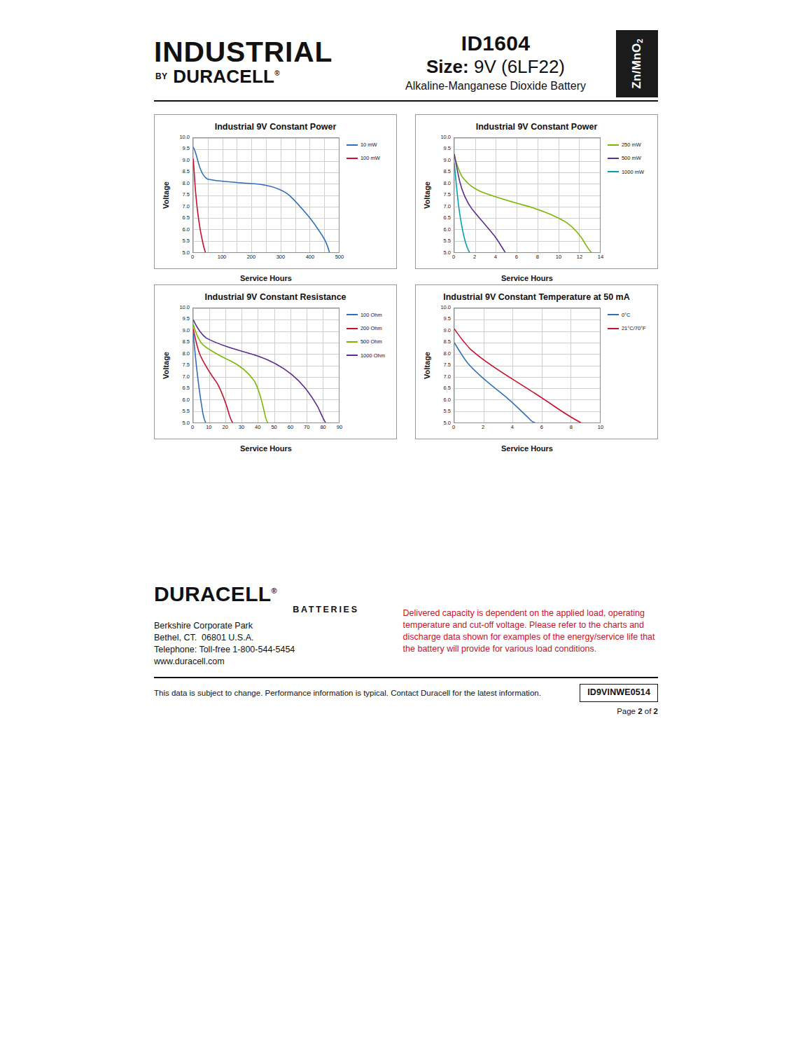INDUSTRIAL
BY DURACELL®
ID1604
Size: 9V (6LF22)
Alkaline-Manganese Dioxide Battery
Zn/MnO2
Industrial 9V Constant Power
Voltage
10.0
9.5
9.0
8.5
8.0
7.5
7.0
6.5
6.0
5.5
5.0
10 mW
100 mW
0
100
200
300
400
500
Service Hours
Industrial 9V Constant Power
Voltage
10.0
9.5
9.0
8.5
8.0
7.5
7.0
6.5
6.0
5.5
5.0
250 mW
500 mW
1000 mW
0
2
4
6
8
10
12
14
Service Hours
Industrial 9V Constant Resistance
Voltage
10.0
9.5
9.0
8.5
8.0
7.5
7.0
6.5
6.0
5.5
5.0
100 Ohm
200 Ohm
500 Ohm
1000 Ohm
0
10
20
30
40
50
60
70
80
90
Service Hours
Industrial 9V Constant Temperature at 50 mA
Voltage
10.0
9.5
9.0
8.5
8.0
7.5
7.0
6.5
6.0
5.5
5.0
0°C
21°C/70°F
0
2
4
6
8
10
Service Hours
DURACELL®
BATTERIES
Berkshire Corporate Park
Bethel, CT. 06801 U.S.A.
Telephone: Toll-free 1-800-544-5454
www.duracell.com
Delivered capacity is dependent on the applied load, operating temperature and cut-off voltage. Please refer to the charts and discharge data shown for examples of the energy/service life that the battery will provide for various load conditions.
This data is subject to change. Performance information is typical. Contact Duracell for the latest information.
ID9VINWE0514
Page 2 of 2